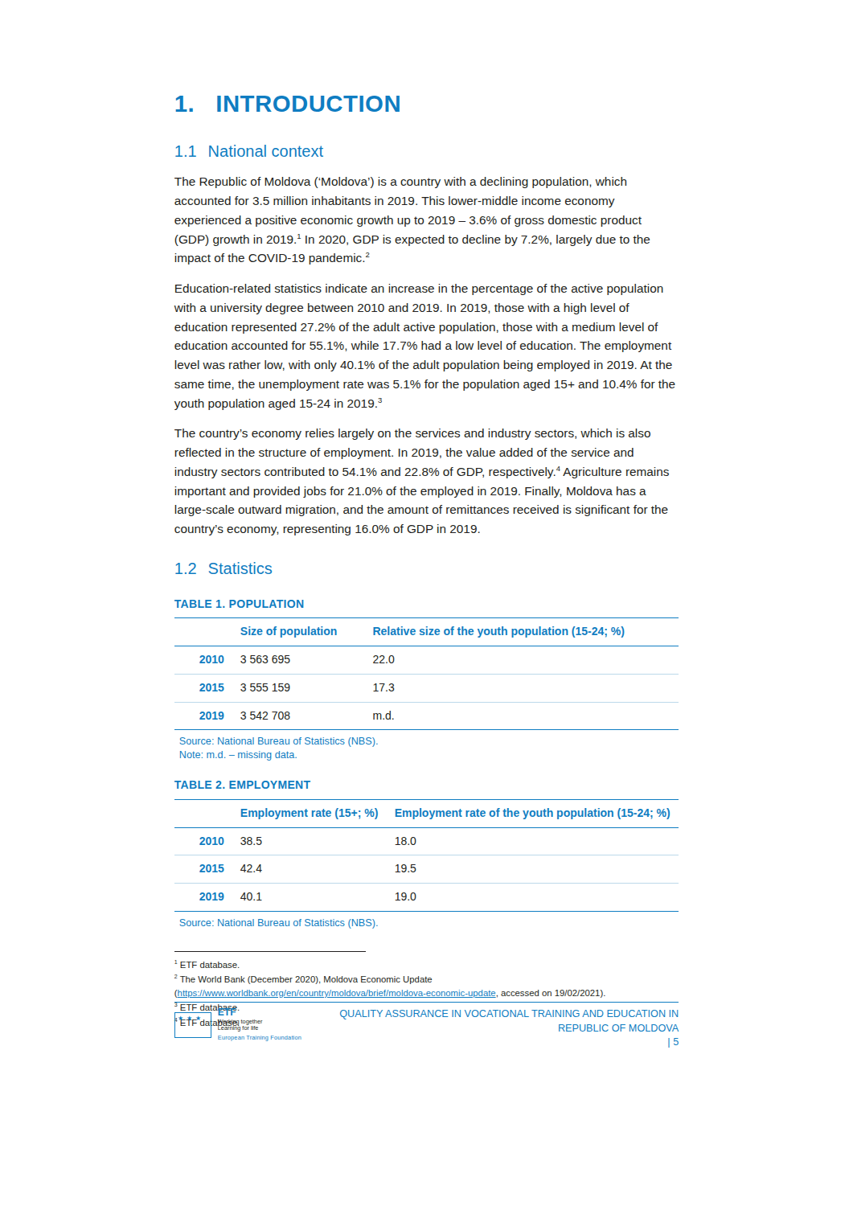1. INTRODUCTION
1.1 National context
The Republic of Moldova (‘Moldova’) is a country with a declining population, which accounted for 3.5 million inhabitants in 2019. This lower-middle income economy experienced a positive economic growth up to 2019 – 3.6% of gross domestic product (GDP) growth in 2019.1 In 2020, GDP is expected to decline by 7.2%, largely due to the impact of the COVID-19 pandemic.2
Education-related statistics indicate an increase in the percentage of the active population with a university degree between 2010 and 2019. In 2019, those with a high level of education represented 27.2% of the adult active population, those with a medium level of education accounted for 55.1%, while 17.7% had a low level of education. The employment level was rather low, with only 40.1% of the adult population being employed in 2019. At the same time, the unemployment rate was 5.1% for the population aged 15+ and 10.4% for the youth population aged 15-24 in 2019.3
The country’s economy relies largely on the services and industry sectors, which is also reflected in the structure of employment. In 2019, the value added of the service and industry sectors contributed to 54.1% and 22.8% of GDP, respectively.4 Agriculture remains important and provided jobs for 21.0% of the employed in 2019. Finally, Moldova has a large-scale outward migration, and the amount of remittances received is significant for the country’s economy, representing 16.0% of GDP in 2019.
1.2 Statistics
TABLE 1. POPULATION
| | Size of population | Relative size of the youth population (15-24; %) |
| --- | --- | --- |
| 2010 | 3 563 695 | 22.0 |
| 2015 | 3 555 159 | 17.3 |
| 2019 | 3 542 708 | m.d. |
Source: National Bureau of Statistics (NBS). Note: m.d. – missing data.
TABLE 2. EMPLOYMENT
| | Employment rate (15+; %) | Employment rate of the youth population (15-24; %) |
| --- | --- | --- |
| 2010 | 38.5 | 18.0 |
| 2015 | 42.4 | 19.5 |
| 2019 | 40.1 | 19.0 |
Source: National Bureau of Statistics (NBS).
1 ETF database.
2 The World Bank (December 2020), Moldova Economic Update (https://www.worldbank.org/en/country/moldova/brief/moldova-economic-update, accessed on 19/02/2021).
3 ETF database.
4 ETF database.
ETFWorking together
Learning for life European Training Foundation
QUALITY ASSURANCE IN VOCATIONAL TRAINING AND EDUCATION IN REPUBLIC OF MOLDOVA | 5